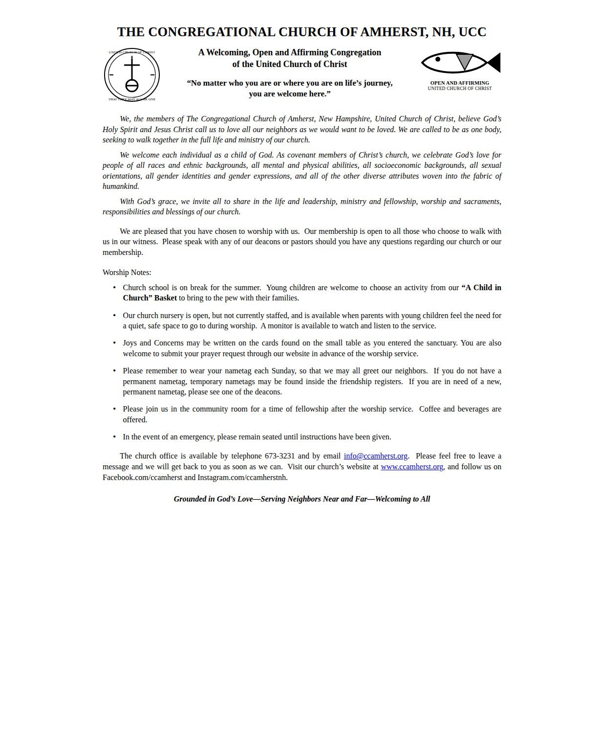THE CONGREGATIONAL CHURCH OF AMHERST, NH, UCC
THAT THEY MAY ALL BE ONE UNITED CHURCH OF CHRIST
A Welcoming, Open and Affirming Congregation
of the United Church of Christ
“No matter who you are or where you are on life’s journey,
you are welcome here.”
OPEN AND AFFIRMING
UNITED CHURCH OF CHRIST
We, the members of The Congregational Church of Amherst, New Hampshire, United Church of Christ, believe God’s Holy Spirit and Jesus Christ call us to love all our neighbors as we would want to be loved. We are called to be as one body, seeking to walk together in the full life and ministry of our church.
We welcome each individual as a child of God. As covenant members of Christ’s church, we celebrate God’s love for people of all races and ethnic backgrounds, all mental and physical abilities, all socioeconomic backgrounds, all sexual orientations, all gender identities and gender expressions, and all of the other diverse attributes woven into the fabric of humankind.
With God’s grace, we invite all to share in the life and leadership, ministry and fellowship, worship and sacraments, responsibilities and blessings of our church.
We are pleased that you have chosen to worship with us. Our membership is open to all those who choose to walk with us in our witness. Please speak with any of our deacons or pastors should you have any questions regarding our church or our membership.
Worship Notes:
Church school is on break for the summer. Young children are welcome to choose an activity from our “A Child in Church” Basket to bring to the pew with their families.
Our church nursery is open, but not currently staffed, and is available when parents with young children feel the need for a quiet, safe space to go to during worship. A monitor is available to watch and listen to the service.
Joys and Concerns may be written on the cards found on the small table as you entered the sanctuary. You are also welcome to submit your prayer request through our website in advance of the worship service.
Please remember to wear your nametag each Sunday, so that we may all greet our neighbors. If you do not have a permanent nametag, temporary nametags may be found inside the friendship registers. If you are in need of a new, permanent nametag, please see one of the deacons.
Please join us in the community room for a time of fellowship after the worship service. Coffee and beverages are offered.
In the event of an emergency, please remain seated until instructions have been given.
The church office is available by telephone 673-3231 and by email info@ccamherst.org. Please feel free to leave a message and we will get back to you as soon as we can. Visit our church’s website at www.ccamherst.org, and follow us on Facebook.com/ccamherst and Instagram.com/ccamherstnh.
Grounded in God’s Love—Serving Neighbors Near and Far—Welcoming to All